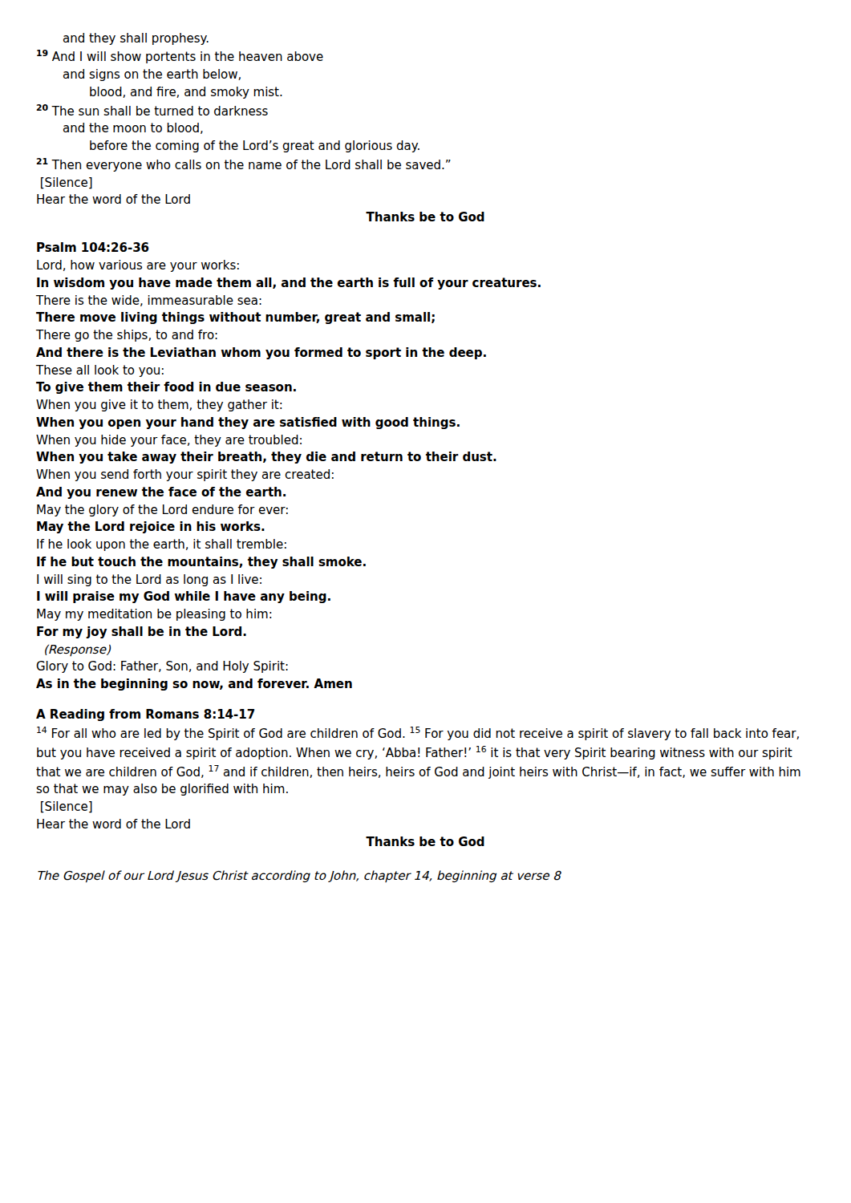and they shall prophesy.
19 And I will show portents in the heaven above
and signs on the earth below,
blood, and fire, and smoky mist.
20 The sun shall be turned to darkness
and the moon to blood,
before the coming of the Lord’s great and glorious day.
21 Then everyone who calls on the name of the Lord shall be saved.”
[Silence]
Hear the word of the Lord
Thanks be to God
Psalm 104:26-36
Lord, how various are your works:
In wisdom you have made them all, and the earth is full of your creatures.
There is the wide, immeasurable sea:
There move living things without number, great and small;
There go the ships, to and fro:
And there is the Leviathan whom you formed to sport in the deep.
These all look to you:
To give them their food in due season.
When you give it to them, they gather it:
When you open your hand they are satisfied with good things.
When you hide your face, they are troubled:
When you take away their breath, they die and return to their dust.
When you send forth your spirit they are created:
And you renew the face of the earth.
May the glory of the Lord endure for ever:
May the Lord rejoice in his works.
If he look upon the earth, it shall tremble:
If he but touch the mountains, they shall smoke.
I will sing to the Lord as long as I live:
I will praise my God while I have any being.
May my meditation be pleasing to him:
For my joy shall be in the Lord.
(Response)
Glory to God: Father, Son, and Holy Spirit:
As in the beginning so now, and forever. Amen
A Reading from Romans 8:14-17
14 For all who are led by the Spirit of God are children of God. 15 For you did not receive a spirit of slavery to fall back into fear, but you have received a spirit of adoption. When we cry, ‘Abba! Father!’ 16 it is that very Spirit bearing witness with our spirit that we are children of God, 17 and if children, then heirs, heirs of God and joint heirs with Christ—if, in fact, we suffer with him so that we may also be glorified with him.
[Silence]
Hear the word of the Lord
Thanks be to God
The Gospel of our Lord Jesus Christ according to John, chapter 14, beginning at verse 8